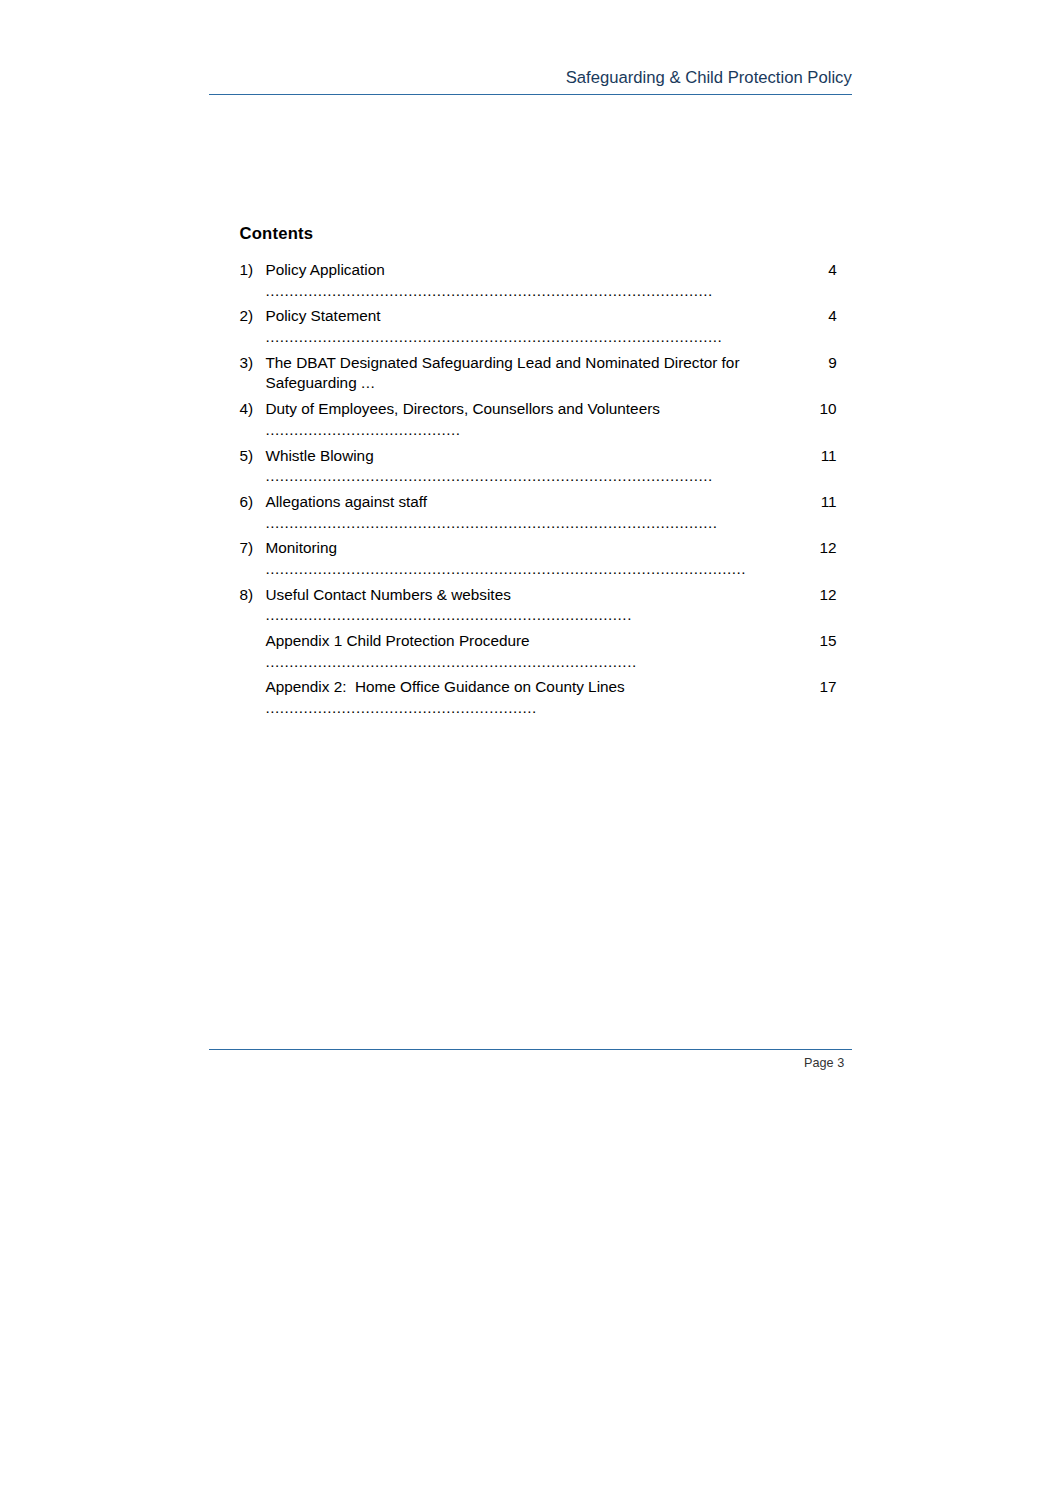Safeguarding & Child Protection Policy
Contents
| 1) | Policy Application .............................................................................................. | 4 |
| 2) | Policy Statement ................................................................................................ | 4 |
| 3) | The DBAT Designated Safeguarding Lead and Nominated Director for Safeguarding ... | 9 |
| 4) | Duty of Employees, Directors, Counsellors and Volunteers ......................................... | 10 |
| 5) | Whistle Blowing .............................................................................................. | 11 |
| 6) | Allegations against staff ............................................................................................... | 11 |
| 7) | Monitoring ..................................................................................................... | 12 |
| 8) | Useful Contact Numbers & websites ............................................................................. | 12 |
| | Appendix 1 Child Protection Procedure .............................................................................. | 15 |
| | Appendix 2: Home Office Guidance on County Lines ......................................................... | 17 |
Page 3